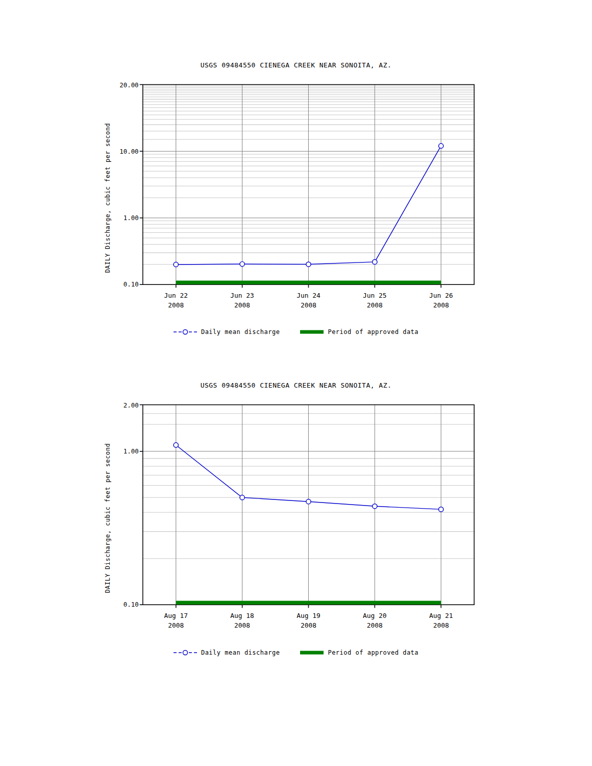USGS 09484550 CIENEGA CREEK NEAR SONOITA, AZ.
DAILY Discharge, cubic feet per second
20.00 10.00 1.00 0.10 Jun 22 2008 Jun 23 2008 Jun 24 2008 Jun 25 2008 Jun 26 2008
Daily mean discharge
Period of approved data
USGS 09484550 CIENEGA CREEK NEAR SONOITA, AZ.
DAILY Discharge, cubic feet per second
2.00 1.00 0.10 Aug 17 2008 Aug 18 2008 Aug 19 2008 Aug 20 2008 Aug 21 2008
Daily mean discharge
Period of approved data